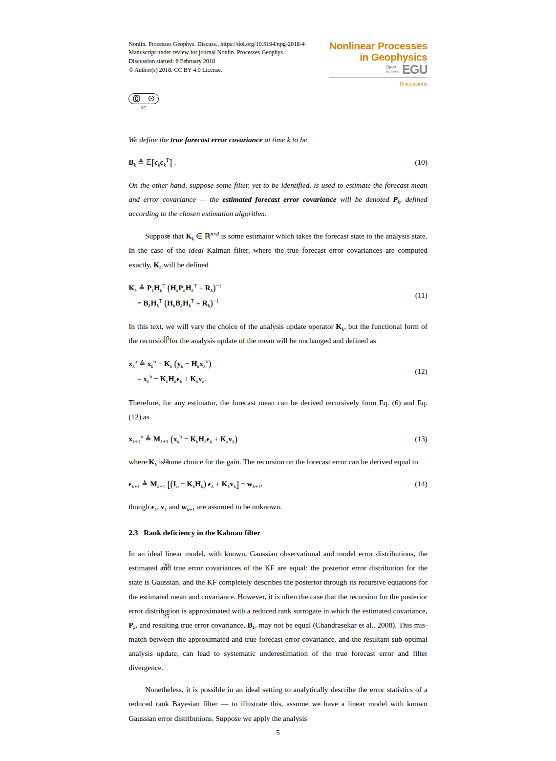Nonlin. Processes Geophys. Discuss., https://doi.org/10.5194/npg-2018-4
Manuscript under review for journal Nonlin. Processes Geophys.
Discussion started: 8 February 2018
© Author(s) 2018. CC BY 4.0 License.
Nonlinear Processes in Geophysics
Open Access
EGU
Discussions
Ⓒ ☉
BY
We define the true forecast error covariance at time k to be
Bk 𝔼[ϵkϵkT] .
(10)
On the other hand, suppose some filter, yet to be identified, is used to estimate the forecast mean and error covariance — the estimated forecast error covariance will be denoted Pk, defined according to the chosen estimation algorithm.
5 Suppose that Kk ∈ ℝn×d is some estimator which takes the forecast state to the analysis state. In the case of the ideal Kalman filter, where the true forecast error covariances are computed exactly, Kk will be defined
Kk PkHkT (HkPkHkT + Rk)−1 = BkHkT (HkBkHkT + Rk)−1
(11)
In this text, we will vary the choice of the analysis update operator Kk, but the functional form of the recursion for the analysis 10 update of the mean will be unchanged and defined as
xka xkb + Kk (yk − Hkxkb) = xkb − KkHkϵk + Kkvk.
(12)
Therefore, for any estimator, the forecast mean can be derived recursively from Eq. (6) and Eq. (12) as
xk+1b Mk+1 (xkb − KkHkϵk + Kkvk)
(13)
15 where Kk is some choice for the gain. The recursion on the forecast error can be derived equal to
ϵk+1 Mk+1 [(In − KkHk) ϵk + Kkvk] − wk+1,
(14)
though ϵk, vk and wk+1 are assumed to be unknown.
2.3 Rank deficiency in the Kalman filter
In an ideal linear model, with known, Gaussian observational and model error distributions, the estimated and true error 20 covariances of the KF are equal: the posterior error distribution for the state is Gaussian, and the KF completely describes the posterior through its recursive equations for the estimated mean and covariance. However, it is often the case that the recursion for the posterior error distribution is approximated with a reduced rank surrogate in which the estimated covariance, Pk, and resulting true error covariance, Bk, may not be equal (Chandrasekar et al., 2008). This mis-match between the approximated and true forecast error covariance, and the resultant sub-optimal analysis update, can lead to systematic underestimation of the 25 true forecast error and filter divergence.
Nonetheless, it is possible in an ideal setting to analytically describe the error statistics of a reduced rank Bayesian filter — to illustrate this, assume we have a linear model with known Gaussian error distributions. Suppose we apply the analysis
5